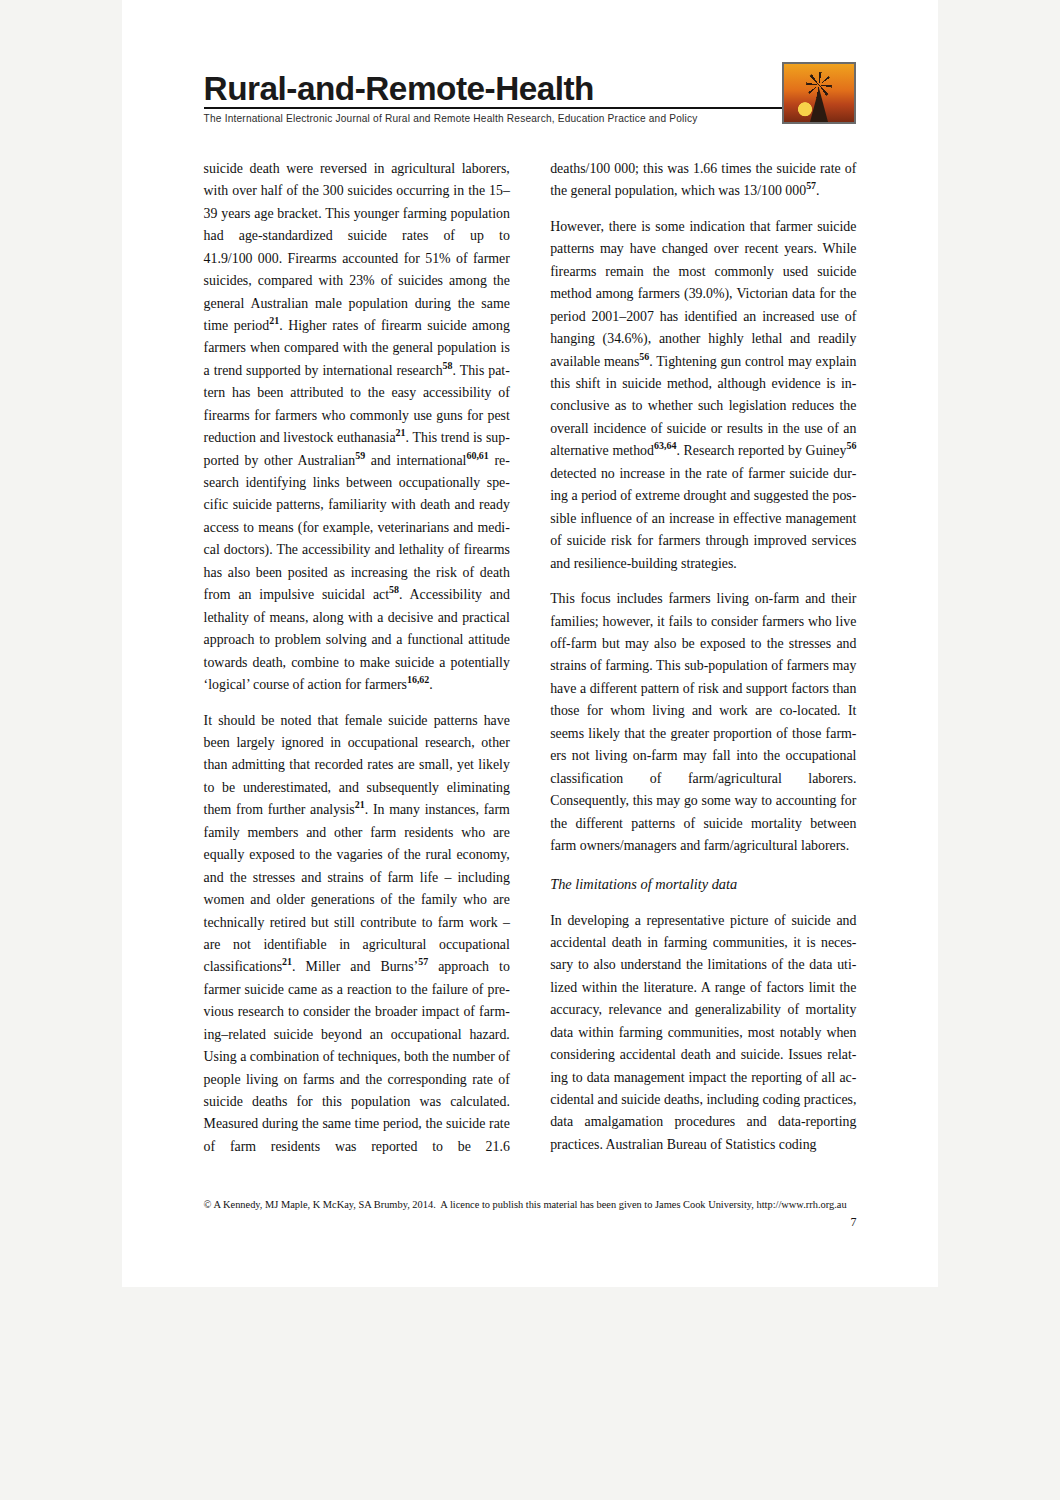Rural-and-Remote-Health
The International Electronic Journal of Rural and Remote Health Research, Education Practice and Policy
suicide death were reversed in agricultural laborers, with over half of the 300 suicides occurring in the 15–39 years age bracket. This younger farming population had age-standardized suicide rates of up to 41.9/100 000. Firearms accounted for 51% of farmer suicides, compared with 23% of suicides among the general Australian male population during the same time period21. Higher rates of firearm suicide among farmers when compared with the general population is a trend supported by international research58. This pattern has been attributed to the easy accessibility of firearms for farmers who commonly use guns for pest reduction and livestock euthanasia21. This trend is supported by other Australian59 and international60,61 research identifying links between occupationally specific suicide patterns, familiarity with death and ready access to means (for example, veterinarians and medical doctors). The accessibility and lethality of firearms has also been posited as increasing the risk of death from an impulsive suicidal act58. Accessibility and lethality of means, along with a decisive and practical approach to problem solving and a functional attitude towards death, combine to make suicide a potentially ‘logical’ course of action for farmers16,62.
It should be noted that female suicide patterns have been largely ignored in occupational research, other than admitting that recorded rates are small, yet likely to be underestimated, and subsequently eliminating them from further analysis21. In many instances, farm family members and other farm residents who are equally exposed to the vagaries of the rural economy, and the stresses and strains of farm life – including women and older generations of the family who are technically retired but still contribute to farm work – are not identifiable in agricultural occupational classifications21. Miller and Burns’57 approach to farmer suicide came as a reaction to the failure of previous research to consider the broader impact of farming–related suicide beyond an occupational hazard. Using a combination of techniques, both the number of people living on farms and the corresponding rate of suicide deaths for this population was calculated. Measured during the same time period, the suicide rate of farm residents was reported to be 21.6 deaths/100 000; this was 1.66 times the suicide rate of the general population, which was 13/100 00057.
However, there is some indication that farmer suicide patterns may have changed over recent years. While firearms remain the most commonly used suicide method among farmers (39.0%), Victorian data for the period 2001–2007 has identified an increased use of hanging (34.6%), another highly lethal and readily available means56. Tightening gun control may explain this shift in suicide method, although evidence is inconclusive as to whether such legislation reduces the overall incidence of suicide or results in the use of an alternative method63,64. Research reported by Guiney56 detected no increase in the rate of farmer suicide during a period of extreme drought and suggested the possible influence of an increase in effective management of suicide risk for farmers through improved services and resilience-building strategies.
This focus includes farmers living on-farm and their families; however, it fails to consider farmers who live off-farm but may also be exposed to the stresses and strains of farming. This sub-population of farmers may have a different pattern of risk and support factors than those for whom living and work are co-located. It seems likely that the greater proportion of those farmers not living on-farm may fall into the occupational classification of farm/agricultural laborers. Consequently, this may go some way to accounting for the different patterns of suicide mortality between farm owners/managers and farm/agricultural laborers.
The limitations of mortality data
In developing a representative picture of suicide and accidental death in farming communities, it is necessary to also understand the limitations of the data utilized within the literature. A range of factors limit the accuracy, relevance and generalizability of mortality data within farming communities, most notably when considering accidental death and suicide. Issues relating to data management impact the reporting of all accidental and suicide deaths, including coding practices, data amalgamation procedures and data-reporting practices. Australian Bureau of Statistics coding
© A Kennedy, MJ Maple, K McKay, SA Brumby, 2014. A licence to publish this material has been given to James Cook University, http://www.rrh.org.au
7